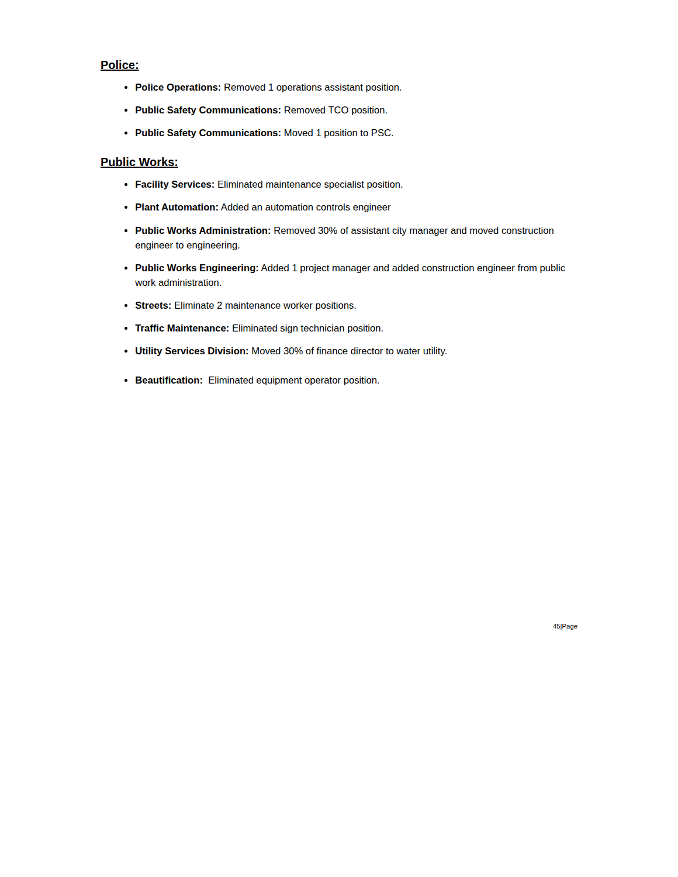Police:
Police Operations: Removed 1 operations assistant position.
Public Safety Communications: Removed TCO position.
Public Safety Communications: Moved 1 position to PSC.
Public Works:
Facility Services: Eliminated maintenance specialist position.
Plant Automation: Added an automation controls engineer
Public Works Administration: Removed 30% of assistant city manager and moved construction engineer to engineering.
Public Works Engineering: Added 1 project manager and added construction engineer from public work administration.
Streets: Eliminate 2 maintenance worker positions.
Traffic Maintenance: Eliminated sign technician position.
Utility Services Division: Moved 30% of finance director to water utility.
Beautification: Eliminated equipment operator position.
45|Page